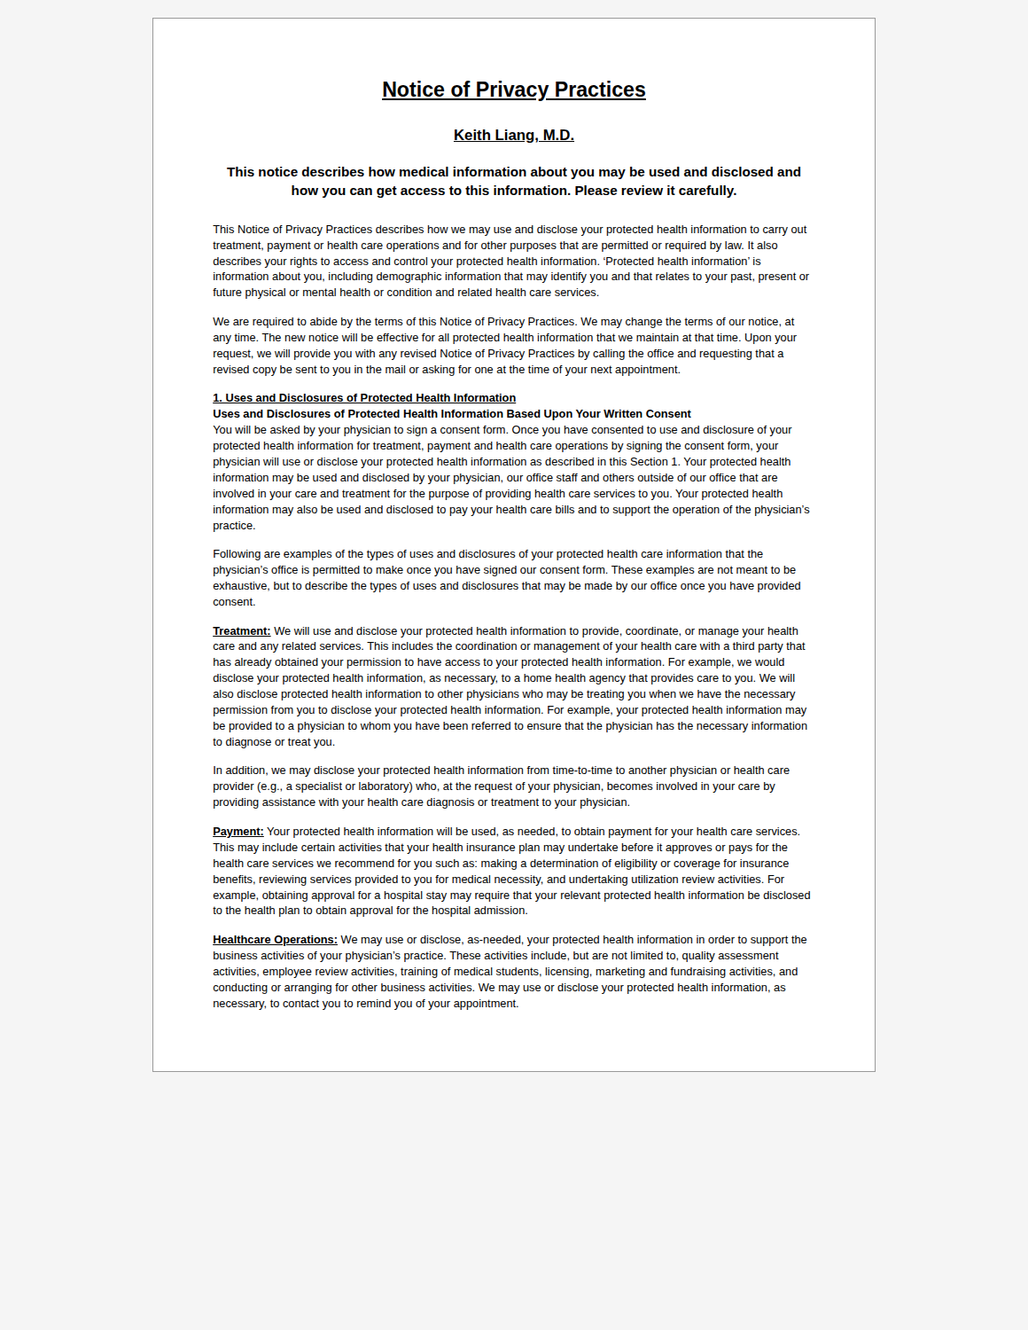Notice of Privacy Practices
Keith Liang, M.D.
This notice describes how medical information about you may be used and disclosed and how you can get access to this information. Please review it carefully.
This Notice of Privacy Practices describes how we may use and disclose your protected health information to carry out treatment, payment or health care operations and for other purposes that are permitted or required by law. It also describes your rights to access and control your protected health information. ‘Protected health information’ is information about you, including demographic information that may identify you and that relates to your past, present or future physical or mental health or condition and related health care services.
We are required to abide by the terms of this Notice of Privacy Practices. We may change the terms of our notice, at any time. The new notice will be effective for all protected health information that we maintain at that time. Upon your request, we will provide you with any revised Notice of Privacy Practices by calling the office and requesting that a revised copy be sent to you in the mail or asking for one at the time of your next appointment.
1. Uses and Disclosures of Protected Health Information
Uses and Disclosures of Protected Health Information Based Upon Your Written Consent
You will be asked by your physician to sign a consent form. Once you have consented to use and disclosure of your protected health information for treatment, payment and health care operations by signing the consent form, your physician will use or disclose your protected health information as described in this Section 1. Your protected health information may be used and disclosed by your physician, our office staff and others outside of our office that are involved in your care and treatment for the purpose of providing health care services to you. Your protected health information may also be used and disclosed to pay your health care bills and to support the operation of the physician’s practice.
Following are examples of the types of uses and disclosures of your protected health care information that the physician’s office is permitted to make once you have signed our consent form. These examples are not meant to be exhaustive, but to describe the types of uses and disclosures that may be made by our office once you have provided consent.
Treatment: We will use and disclose your protected health information to provide, coordinate, or manage your health care and any related services. This includes the coordination or management of your health care with a third party that has already obtained your permission to have access to your protected health information. For example, we would disclose your protected health information, as necessary, to a home health agency that provides care to you. We will also disclose protected health information to other physicians who may be treating you when we have the necessary permission from you to disclose your protected health information. For example, your protected health information may be provided to a physician to whom you have been referred to ensure that the physician has the necessary information to diagnose or treat you.
In addition, we may disclose your protected health information from time-to-time to another physician or health care provider (e.g., a specialist or laboratory) who, at the request of your physician, becomes involved in your care by providing assistance with your health care diagnosis or treatment to your physician.
Payment: Your protected health information will be used, as needed, to obtain payment for your health care services. This may include certain activities that your health insurance plan may undertake before it approves or pays for the health care services we recommend for you such as: making a determination of eligibility or coverage for insurance benefits, reviewing services provided to you for medical necessity, and undertaking utilization review activities. For example, obtaining approval for a hospital stay may require that your relevant protected health information be disclosed to the health plan to obtain approval for the hospital admission.
Healthcare Operations: We may use or disclose, as-needed, your protected health information in order to support the business activities of your physician’s practice. These activities include, but are not limited to, quality assessment activities, employee review activities, training of medical students, licensing, marketing and fundraising activities, and conducting or arranging for other business activities. We may use or disclose your protected health information, as necessary, to contact you to remind you of your appointment.